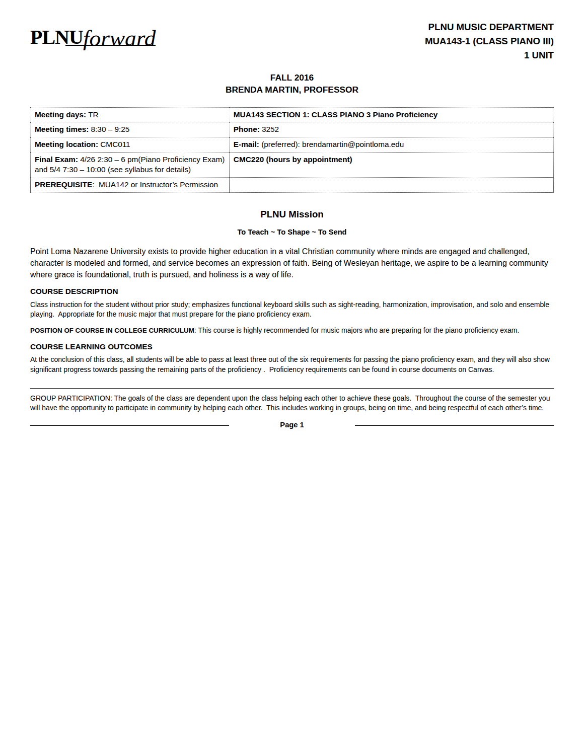PLNUforward
PLNU MUSIC DEPARTMENT
MUA143-1 (CLASS PIANO III)
1 UNIT
FALL 2016
BRENDA MARTIN, PROFESSOR
| Meeting days: TR | MUA143 SECTION 1: CLASS PIANO 3 Piano Proficiency |
| Meeting times: 8:30 – 9:25 | Phone: 3252 |
| Meeting location: CMC011 | E-mail: (preferred): brendamartin@pointloma.edu |
| Final Exam: 4/26 2:30 – 6 pm(Piano Proficiency Exam) and 5/4 7:30 – 10:00 (see syllabus for details) | CMC220 (hours by appointment) |
| PREREQUISITE : MUA142 or Instructor’s Permission | |
PLNU Mission
To Teach ~ To Shape ~ To Send
Point Loma Nazarene University exists to provide higher education in a vital Christian community where minds are engaged and challenged, character is modeled and formed, and service becomes an expression of faith. Being of Wesleyan heritage, we aspire to be a learning community where grace is foundational, truth is pursued, and holiness is a way of life.
Course Description
Class instruction for the student without prior study; emphasizes functional keyboard skills such as sight-reading, harmonization, improvisation, and solo and ensemble playing. Appropriate for the music major that must prepare for the piano proficiency exam.
Position of course in college curriculum: This course is highly recommended for music majors who are preparing for the piano proficiency exam.
Course Learning Outcomes
At the conclusion of this class, all students will be able to pass at least three out of the six requirements for passing the piano proficiency exam, and they will also show significant progress towards passing the remaining parts of the proficiency . Proficiency requirements can be found in course documents on Canvas.
GROUP PARTICIPATION: The goals of the class are dependent upon the class helping each other to achieve these goals. Throughout the course of the semester you will have the opportunity to participate in community by helping each other. This includes working in groups, being on time, and being respectful of each other’s time.
Page 1